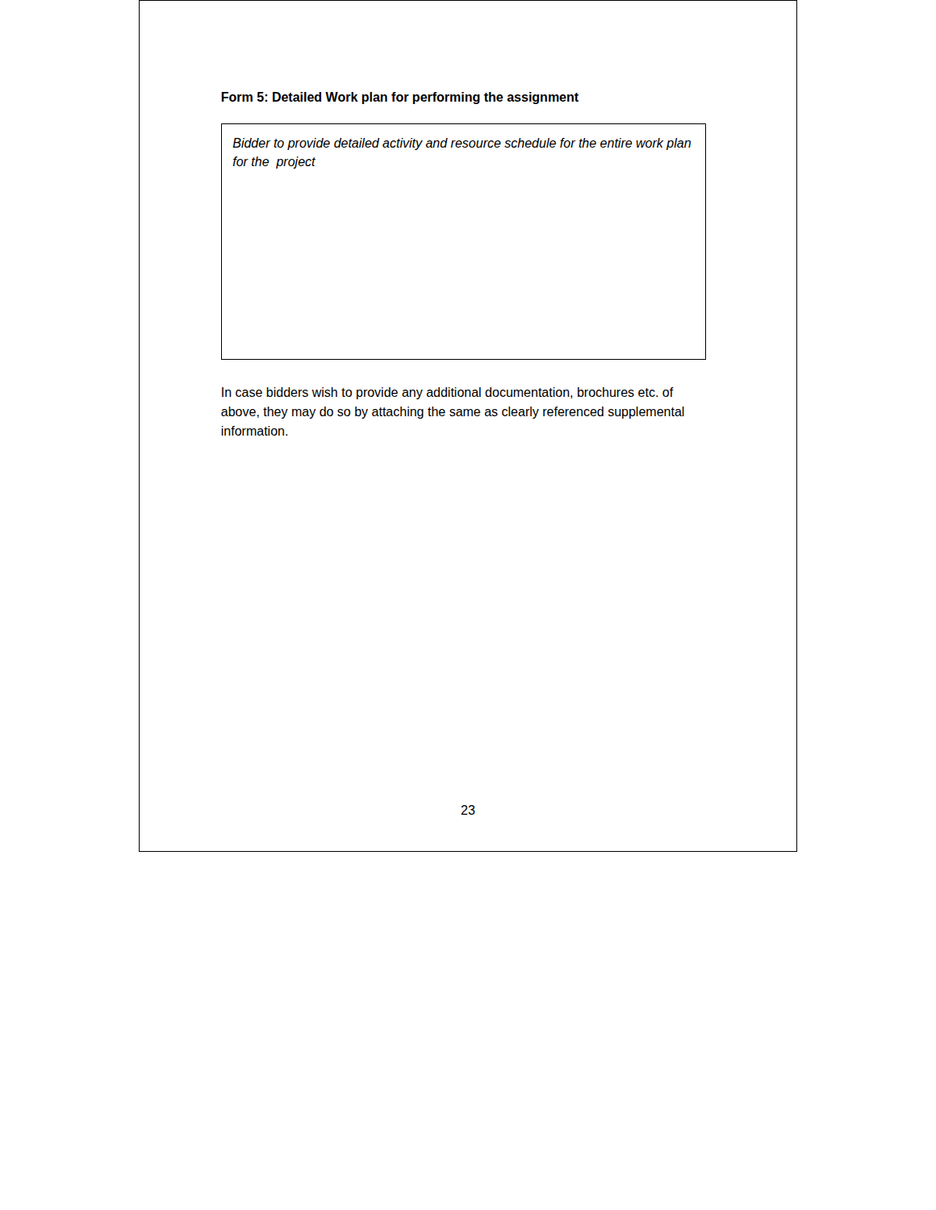Form 5: Detailed Work plan for performing the assignment
Bidder to provide detailed activity and resource schedule for the entire work plan for the project
In case bidders wish to provide any additional documentation, brochures etc. of above, they may do so by attaching the same as clearly referenced supplemental information.
23